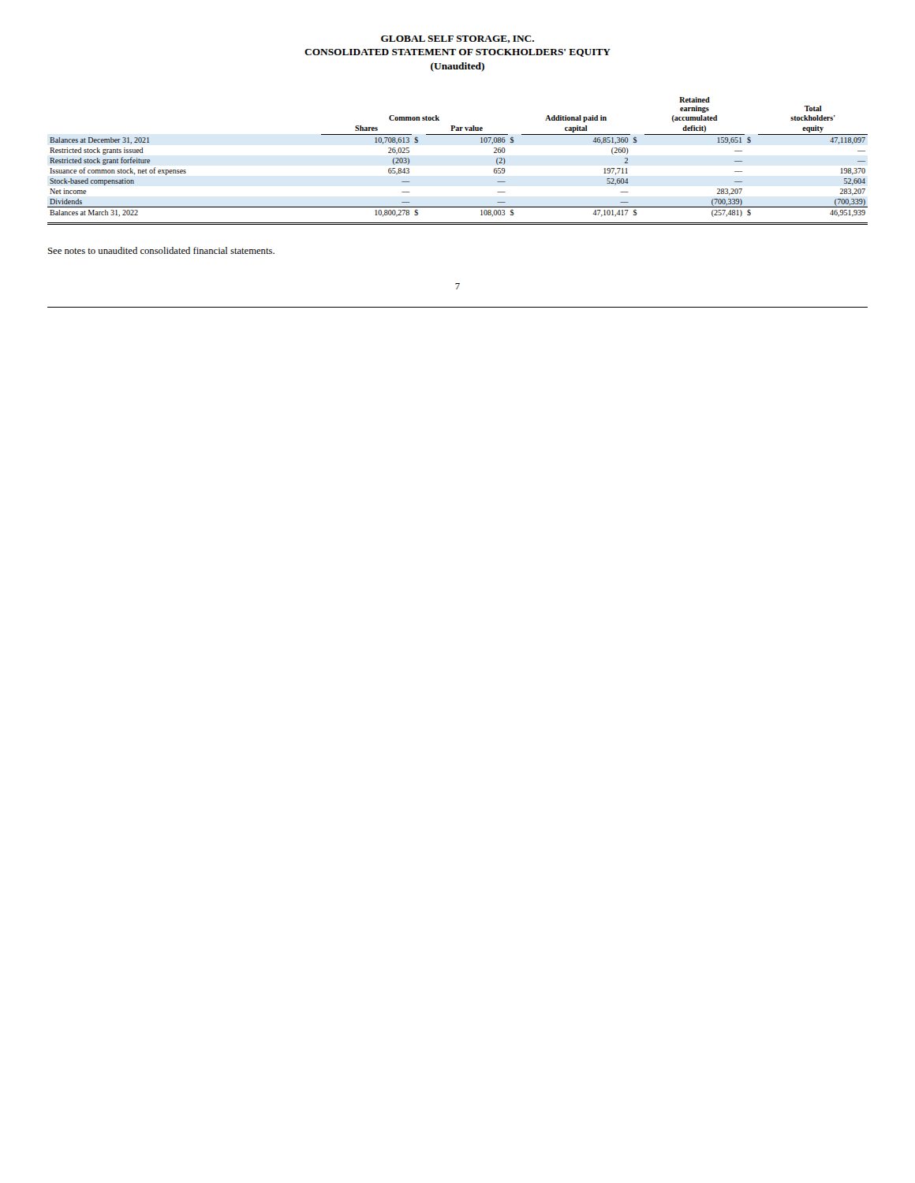GLOBAL SELF STORAGE, INC.
CONSOLIDATED STATEMENT OF STOCKHOLDERS' EQUITY
(Unaudited)
| | Common stock | | Additional paid in | | Retained earnings (accumulated | | Total stockholders' |
| | Shares | | Par value | | capital | | deficit) | | equity |
| Balances at December 31, 2021 | 10,708,613 | $ | 107,086 | $ | 46,851,360 | $ | 159,651 | $ | 47,118,097 |
| Restricted stock grants issued | 26,025 | | 260 | | (260) | | — | | — |
| Restricted stock grant forfeiture | (203) | | (2) | | 2 | | — | | — |
| Issuance of common stock, net of expenses | 65,843 | | 659 | | 197,711 | | — | | 198,370 |
| Stock-based compensation | — | | — | | 52,604 | | — | | 52,604 |
| Net income | — | | — | | — | | 283,207 | | 283,207 |
| Dividends | — | | — | | — | | (700,339) | | (700,339) |
| Balances at March 31, 2022 | 10,800,278 | $ | 108,003 | $ | 47,101,417 | $ | (257,481) | $ | 46,951,939 |
See notes to unaudited consolidated financial statements.
7